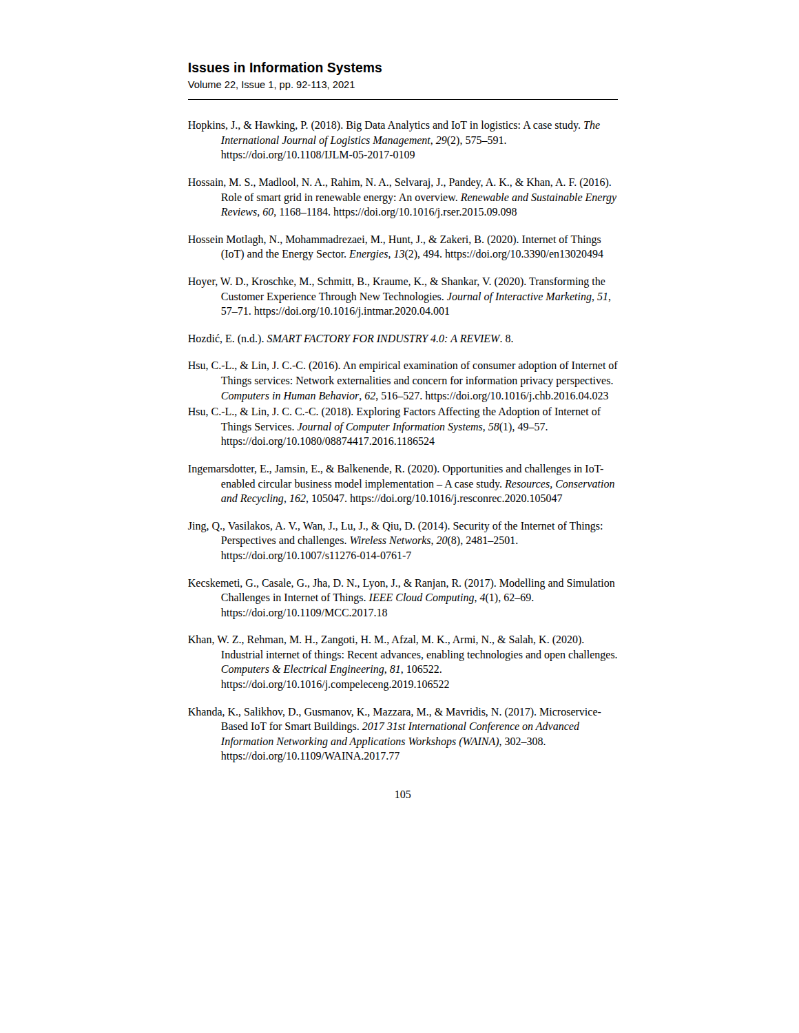Issues in Information Systems
Volume 22, Issue 1, pp. 92-113, 2021
Hopkins, J., & Hawking, P. (2018). Big Data Analytics and IoT in logistics: A case study. The International Journal of Logistics Management, 29(2), 575–591. https://doi.org/10.1108/IJLM-05-2017-0109
Hossain, M. S., Madlool, N. A., Rahim, N. A., Selvaraj, J., Pandey, A. K., & Khan, A. F. (2016). Role of smart grid in renewable energy: An overview. Renewable and Sustainable Energy Reviews, 60, 1168–1184. https://doi.org/10.1016/j.rser.2015.09.098
Hossein Motlagh, N., Mohammadrezaei, M., Hunt, J., & Zakeri, B. (2020). Internet of Things (IoT) and the Energy Sector. Energies, 13(2), 494. https://doi.org/10.3390/en13020494
Hoyer, W. D., Kroschke, M., Schmitt, B., Kraume, K., & Shankar, V. (2020). Transforming the Customer Experience Through New Technologies. Journal of Interactive Marketing, 51, 57–71. https://doi.org/10.1016/j.intmar.2020.04.001
Hozdić, E. (n.d.). SMART FACTORY FOR INDUSTRY 4.0: A REVIEW. 8.
Hsu, C.-L., & Lin, J. C.-C. (2016). An empirical examination of consumer adoption of Internet of Things services: Network externalities and concern for information privacy perspectives. Computers in Human Behavior, 62, 516–527. https://doi.org/10.1016/j.chb.2016.04.023
Hsu, C.-L., & Lin, J. C. C.-C. (2018). Exploring Factors Affecting the Adoption of Internet of Things Services. Journal of Computer Information Systems, 58(1), 49–57. https://doi.org/10.1080/08874417.2016.1186524
Ingemarsdotter, E., Jamsin, E., & Balkenende, R. (2020). Opportunities and challenges in IoT-enabled circular business model implementation – A case study. Resources, Conservation and Recycling, 162, 105047. https://doi.org/10.1016/j.resconrec.2020.105047
Jing, Q., Vasilakos, A. V., Wan, J., Lu, J., & Qiu, D. (2014). Security of the Internet of Things: Perspectives and challenges. Wireless Networks, 20(8), 2481–2501. https://doi.org/10.1007/s11276-014-0761-7
Kecskemeti, G., Casale, G., Jha, D. N., Lyon, J., & Ranjan, R. (2017). Modelling and Simulation Challenges in Internet of Things. IEEE Cloud Computing, 4(1), 62–69. https://doi.org/10.1109/MCC.2017.18
Khan, W. Z., Rehman, M. H., Zangoti, H. M., Afzal, M. K., Armi, N., & Salah, K. (2020). Industrial internet of things: Recent advances, enabling technologies and open challenges. Computers & Electrical Engineering, 81, 106522. https://doi.org/10.1016/j.compeleceng.2019.106522
Khanda, K., Salikhov, D., Gusmanov, K., Mazzara, M., & Mavridis, N. (2017). Microservice-Based IoT for Smart Buildings. 2017 31st International Conference on Advanced Information Networking and Applications Workshops (WAINA), 302–308. https://doi.org/10.1109/WAINA.2017.77
105